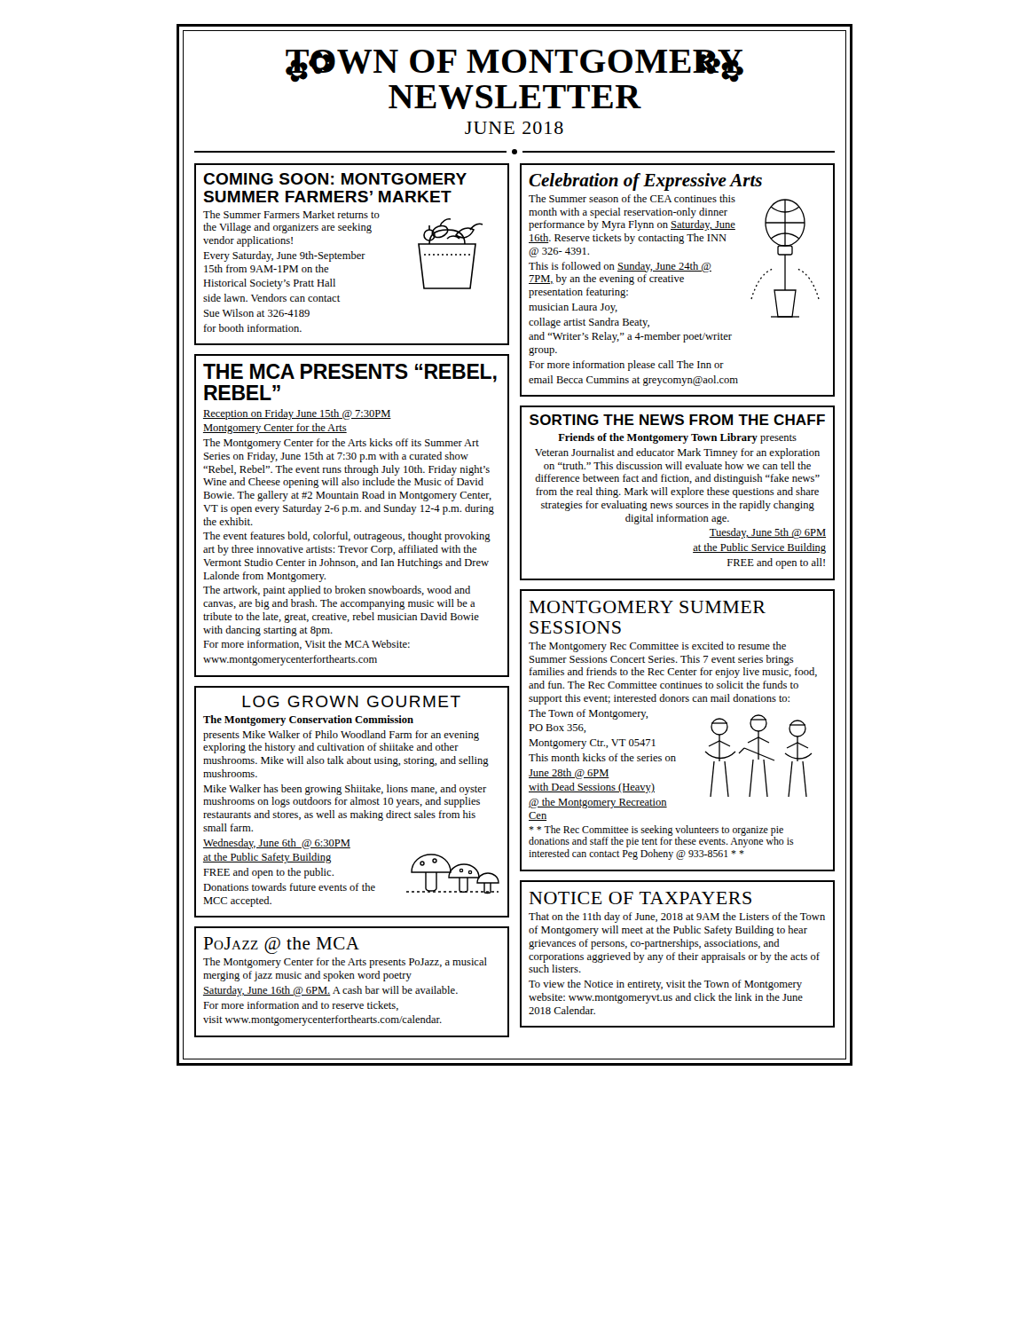✿✿ ✿✿
Town of Montgomery Newsletter
June 2018
Coming soon: Montgomery Summer Farmers’ Market
The Summer Farmers Market returns to the Village and organizers are seeking vendor applications!
Every Saturday, June 9th-September 15th from 9AM-1PM on the
Historical Society’s Pratt Hall
side lawn. Vendors can contact
Sue Wilson at 326-4189
for booth information.
The MCA presents “Rebel, Rebel”
Reception on Friday June 15th @ 7:30PM
Montgomery Center for the Arts
The Montgomery Center for the Arts kicks off its Summer Art Series on Friday, June 15th at 7:30 p.m with a curated show “Rebel, Rebel”. The event runs through July 10th. Friday night’s Wine and Cheese opening will also include the Music of David Bowie. The gallery at #2 Mountain Road in Montgomery Center, VT is open every Saturday 2-6 p.m. and Sunday 12-4 p.m. during the exhibit.
The event features bold, colorful, outrageous, thought provoking art by three innovative artists: Trevor Corp, affiliated with the Vermont Studio Center in Johnson, and Ian Hutchings and Drew Lalonde from Montgomery.
The artwork, paint applied to broken snowboards, wood and canvas, are big and brash. The accompanying music will be a tribute to the late, great, creative, rebel musician David Bowie with dancing starting at 8pm.
For more information, Visit the MCA Website:
www.montgomerycenterforthearts.com
Log Grown Gourmet
The Montgomery Conservation Commission
presents Mike Walker of Philo Woodland Farm for an evening exploring the history and cultivation of shiitake and other mushrooms. Mike will also talk about using, storing, and selling mushrooms.
Mike Walker has been growing Shiitake, lions mane, and oyster mushrooms on logs outdoors for almost 10 years, and supplies restaurants and stores, as well as making direct sales from his small farm.
Wednesday, June 6th @ 6:30PM
at the Public Safety Building
FREE and open to the public.
Donations towards future events of the MCC accepted.
PoJazz @ the MCA
The Montgomery Center for the Arts presents PoJazz, a musical merging of jazz music and spoken word poetry
Saturday, June 16th @ 6PM. A cash bar will be available.
For more information and to reserve tickets,
visit www.montgomerycenterforthearts.com/calendar.
Celebration of Expressive Arts
The Summer season of the CEA continues this month with a special reservation-only dinner performance by Myra Flynn on Saturday, June 16th. Reserve tickets by contacting The INN @ 326- 4391.
This is followed on Sunday, June 24th @ 7PM, by an the evening of creative presentation featuring:
musician Laura Joy,
collage artist Sandra Beaty,
and “Writer’s Relay,” a 4-member poet/writer group.
For more information please call The Inn or
email Becca Cummins at greycomyn@aol.com
Sorting the news from the chaff
Friends of the Montgomery Town Library presents
Veteran Journalist and educator Mark Timney for an exploration on “truth.” This discussion will evaluate how we can tell the difference between fact and fiction, and distinguish “fake news” from the real thing. Mark will explore these questions and share strategies for evaluating news sources in the rapidly changing digital information age.
Tuesday, June 5th @ 6PM
at the Public Service Building
FREE and open to all!
Montgomery Summer Sessions
The Montgomery Rec Committee is excited to resume the Summer Sessions Concert Series. This 7 event series brings families and friends to the Rec Center for enjoy live music, food, and fun. The Rec Committee continues to solicit the funds to support this event; interested donors can mail donations to:
The Town of Montgomery,
PO Box 356,
Montgomery Ctr., VT 05471
This month kicks of the series on
June 28th @ 6PM
with Dead Sessions (Heavy)
@ the Montgomery Recreation Cen
* * The Rec Committee is seeking volunteers to organize pie donations and staff the pie tent for these events. Anyone who is interested can contact Peg Doheny @ 933-8561 * *
Notice of Taxpayers
That on the 11th day of June, 2018 at 9AM the Listers of the Town of Montgomery will meet at the Public Safety Building to hear grievances of persons, co-partnerships, associations, and corporations aggrieved by any of their appraisals or by the acts of such listers.
To view the Notice in entirety, visit the Town of Montgomery website: www.montgomeryvt.us and click the link in the June 2018 Calendar.